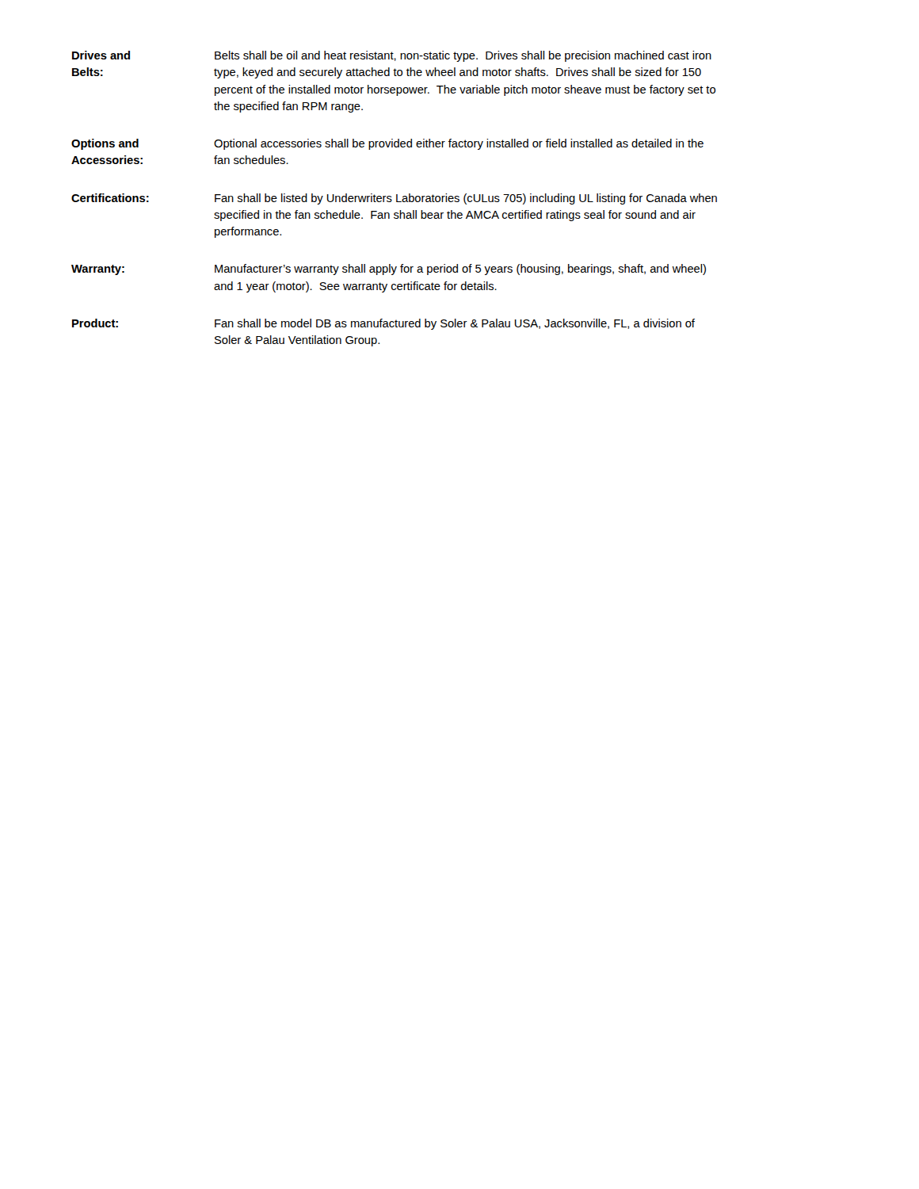| Drives and Belts: | Belts shall be oil and heat resistant, non-static type. Drives shall be precision machined cast iron type, keyed and securely attached to the wheel and motor shafts. Drives shall be sized for 150 percent of the installed motor horsepower. The variable pitch motor sheave must be factory set to the specified fan RPM range. |
| Options and Accessories: | Optional accessories shall be provided either factory installed or field installed as detailed in the fan schedules. |
| Certifications: | Fan shall be listed by Underwriters Laboratories (cULus 705) including UL listing for Canada when specified in the fan schedule. Fan shall bear the AMCA certified ratings seal for sound and air performance. |
| Warranty: | Manufacturer’s warranty shall apply for a period of 5 years (housing, bearings, shaft, and wheel) and 1 year (motor). See warranty certificate for details. |
| Product: | Fan shall be model DB as manufactured by Soler & Palau USA, Jacksonville, FL, a division of Soler & Palau Ventilation Group. |